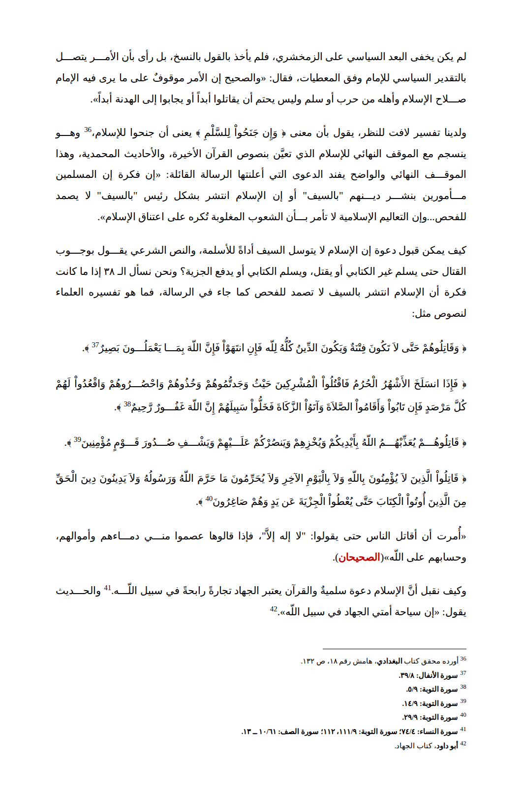لم يكن يخفى البعد السياسي على الزمخشري، فلم يأخذ بالقول بالنسخ، بل رأى بأن الأمـــر يتصـــل بالتقدير السياسي للإمام وفق المعطيات، فقال: «والصحيح إن الأمر موقوفٌ على ما يرى فيه الإمام صـــلاح الإسلام وأهله من حرب أو سلم وليس يحتم أن يقاتلوا أبداً أو يجابوا إلى الهدنة أبداً».
ولدينا تفسير لافت للنظر، يقول بأن معنى ﴿ وَإِن جَنَحُواْ لِلسَّلْمِ ﴾ يعنى أن جنحوا للإسلام،36 وهـــو ينسجم مع الموقف النهائي للإسلام الذي تعيَّن بنصوص القرآن الأخيرة، والأحاديث المحمدية، وهذا الموقـــف النهائي والواضح يفند الدعوى التي أعلنتها الرسالة القائلة: «إن فكرة إن المسلمين مـــأمورين بنشـــر ديـــنهم "بالسيف" أو إن الإسلام انتشر بشكل رئيس "بالسيف" لا يصمد للفحص...وإن التعاليم الإسلامية لا تأمر بـــأن الشعوب المغلوبة تُكره على اعتناق الإسلام».
كيف يمكن قبول دعوة إن الإسلام لا يتوسل السيف أداةً للأسلمة، والنص الشرعي يقـــول بوجـــوب القتال حتى يسلم غير الكتابي أو يقتل، ويسلم الكتابي أو يدفع الجزية؟ ونحن نسأل الـ ٣٨ إذا ما كانت فكرة أن الإسلام انتشر بالسيف لا تصمد للفحص كما جاء في الرسالة، فما هو تفسيره العلماء لنصوص مثل:
﴿ وَقَاتِلُوهُمْ حَتَّى لاَ تَكُونَ فِتْنَةٌ وَيَكُونَ الدِّينُ كُلُّهُ لِلّه فَإِنِ انتَهَوْاْ فَإِنَّ اللّهَ بِمَـــا يَعْمَلُـــونَ بَصِيرٌ37 ﴾.
﴿ فَإِذَا انسَلَخَ الأَشْهُرُ الْحُرُمُ فَاقْتُلُواْ الْمُشْرِكِينَ حَيْثُ وَجَدتُّمُوهُمْ وَخُذُوهُمْ وَاحْصُـــرُوهُمْ وَاقْعُدُواْ لَهُمْ كُلَّ مَرْصَدٍ فَإِن تَابُواْ وَأَقَامُواْ الصَّلاَةَ وَآتَوُاْ الزَّكَاةَ فَخَلُّواْ سَبِيلَهُمْ إِنَّ اللّهَ غَفُـــورٌ رَّحِيمٌ38 ﴾.
﴿ قَاتِلُوهُـــمْ يُعَذِّبْهُـــمُ اللّهُ بِأَيْدِيكُمْ وَيُخْزِهِمْ وَيَنصُرْكُمْ عَلَـــيْهِمْ وَيَشْـــفِ صُـــدُورَ قَـــوْمٍ مُؤْمِنِينَ39 ﴾.
﴿ قَاتِلُواْ الَّذِينَ لاَ يُؤْمِنُونَ بِاللّهِ وَلاَ بِالْيَوْمِ الآخِرِ وَلاَ يُحَرِّمُونَ مَا حَرَّمَ اللّهُ وَرَسُولُهُ وَلاَ يَدِينُونَ دِينَ الْحَقِّ مِنَ الَّذِينَ أُوتُواْ الْكِتَابَ حَتَّى يُعْطُواْ الْجِزْيَةَ عَن يَدٍ وَهُمْ صَاغِرُونَ40 ﴾.
«أُمرت أن أقاتل الناس حتى يقولوا: "لا إله إلاَّ"، فإذا قالوها عصموا منـــي دمـــاءهم وأموالهم، وحسابهم على اللّه»(الصحيحان).
وكيف نقبل أنَّ الإسلام دعوة سلميةٌ والقرآن يعتبر الجهاد تجارةً رابحةً في سبيل اللّـــه.41 والحـــديث يقول: «إن سياحة أمتي الجهاد في سبيل اللّه».42
36 أورده محقق كتاب البغدادي، هامش رقم ١٨، ص ١٣٢.
37 سورة الأنفال: ٣٩/٨.
38 سورة التوبة: ٥/٩.
39 سورة التوبة: ١٤/٩.
40 سورة التوبة: ٢٩/٩.
41 سورة النساء: ٧٤/٤؛ سورة التوبة: ١١١/٩، ١١٢؛ سورة الصف: ١٠/٦١ ــ ١٣.
42 أبو داود، كتاب الجهاد.